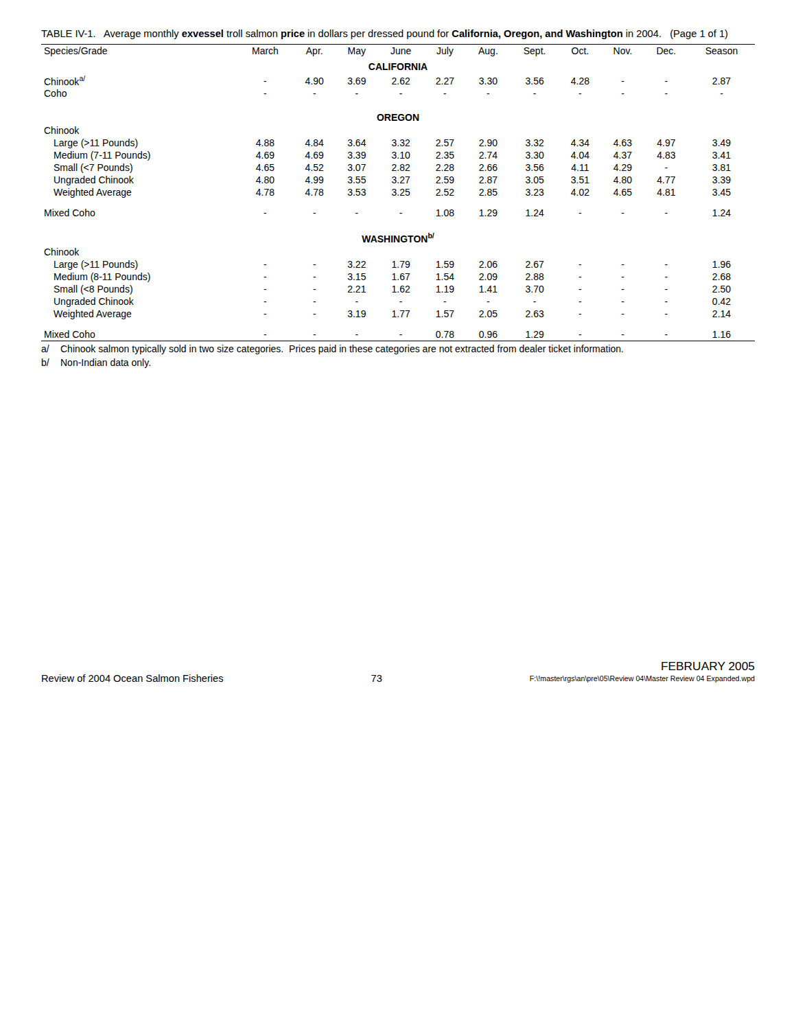TABLE IV-1. Average monthly exvessel troll salmon price in dollars per dressed pound for California, Oregon, and Washington in 2004. (Page 1 of 1)
| Species/Grade | March | Apr. | May | June | July | Aug. | Sept. | Oct. | Nov. | Dec. | Season |
| --- | --- | --- | --- | --- | --- | --- | --- | --- | --- | --- | --- |
| CALIFORNIA |
| Chinook a/ | - | 4.90 | 3.69 | 2.62 | 2.27 | 3.30 | 3.56 | 4.28 | - | - | 2.87 |
| Coho | - | - | - | - | - | - | - | - | - | - | - |
| OREGON |
| Chinook | | | | | | | | | | | |
| Large (>11 Pounds) | 4.88 | 4.84 | 3.64 | 3.32 | 2.57 | 2.90 | 3.32 | 4.34 | 4.63 | 4.97 | 3.49 |
| Medium (7-11 Pounds) | 4.69 | 4.69 | 3.39 | 3.10 | 2.35 | 2.74 | 3.30 | 4.04 | 4.37 | 4.83 | 3.41 |
| Small (<7 Pounds) | 4.65 | 4.52 | 3.07 | 2.82 | 2.28 | 2.66 | 3.56 | 4.11 | 4.29 | - | 3.81 |
| Ungraded Chinook | 4.80 | 4.99 | 3.55 | 3.27 | 2.59 | 2.87 | 3.05 | 3.51 | 4.80 | 4.77 | 3.39 |
| Weighted Average | 4.78 | 4.78 | 3.53 | 3.25 | 2.52 | 2.85 | 3.23 | 4.02 | 4.65 | 4.81 | 3.45 |
| Mixed Coho | - | - | - | - | 1.08 | 1.29 | 1.24 | - | - | - | 1.24 |
| WASHINGTON b/ |
| Chinook | | | | | | | | | | | |
| Large (>11 Pounds) | - | - | 3.22 | 1.79 | 1.59 | 2.06 | 2.67 | - | - | - | 1.96 |
| Medium (8-11 Pounds) | - | - | 3.15 | 1.67 | 1.54 | 2.09 | 2.88 | - | - | - | 2.68 |
| Small (<8 Pounds) | - | - | 2.21 | 1.62 | 1.19 | 1.41 | 3.70 | - | - | - | 2.50 |
| Ungraded Chinook | - | - | - | - | - | - | - | - | - | - | 0.42 |
| Weighted Average | - | - | 3.19 | 1.77 | 1.57 | 2.05 | 2.63 | - | - | - | 2.14 |
| Mixed Coho | - | - | - | - | 0.78 | 0.96 | 1.29 | - | - | - | 1.16 |
| a/ | Chinook salmon typically sold in two size categories. Prices paid in these categories are not extracted from dealer ticket information. |
| b/ | Non-Indian data only. |
Review of 2004 Ocean Salmon Fisheries
73
FEBRUARY 2005
F:\!master\rgs\an\pre\05\Review 04\Master Review 04 Expanded.wpd